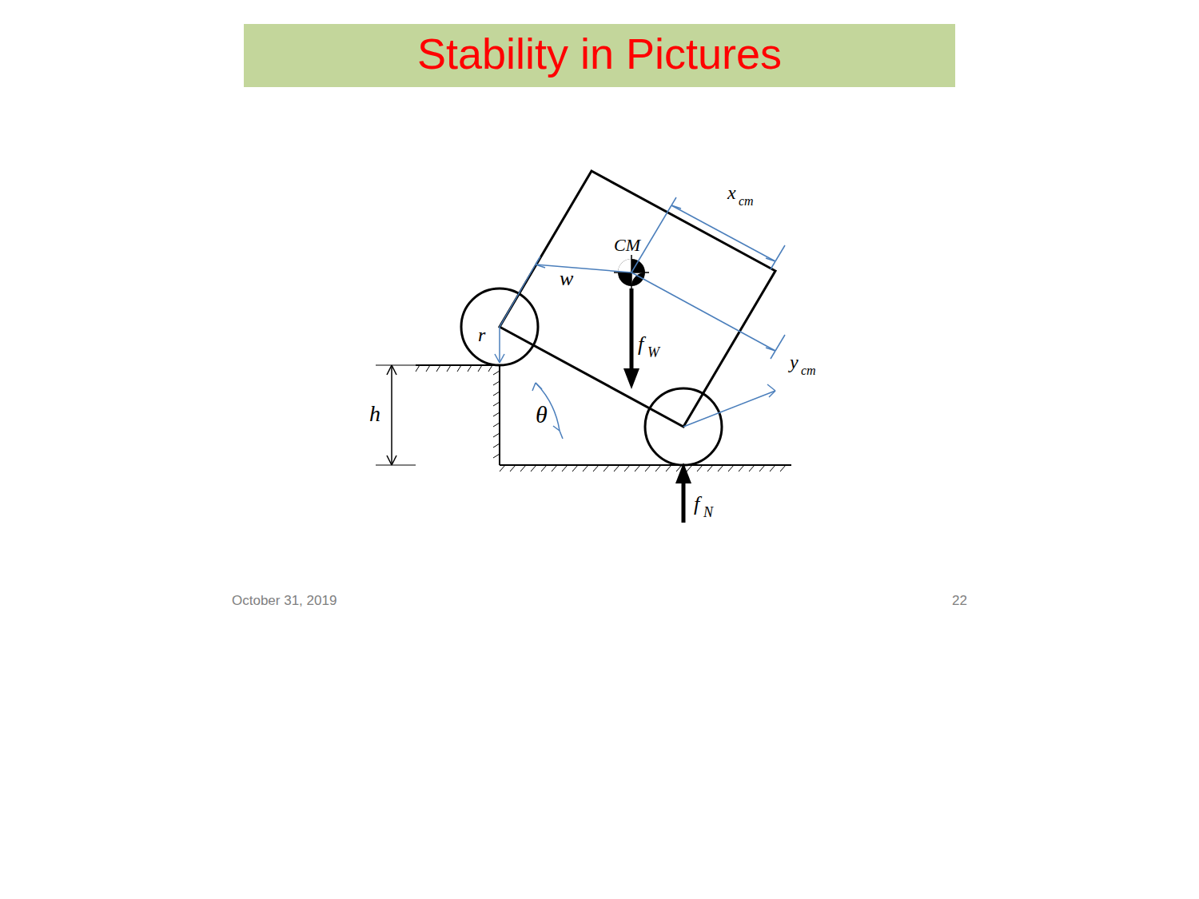Stability in Pictures
CM f W f N x cm w y cm r h θ
October 31, 2019 22